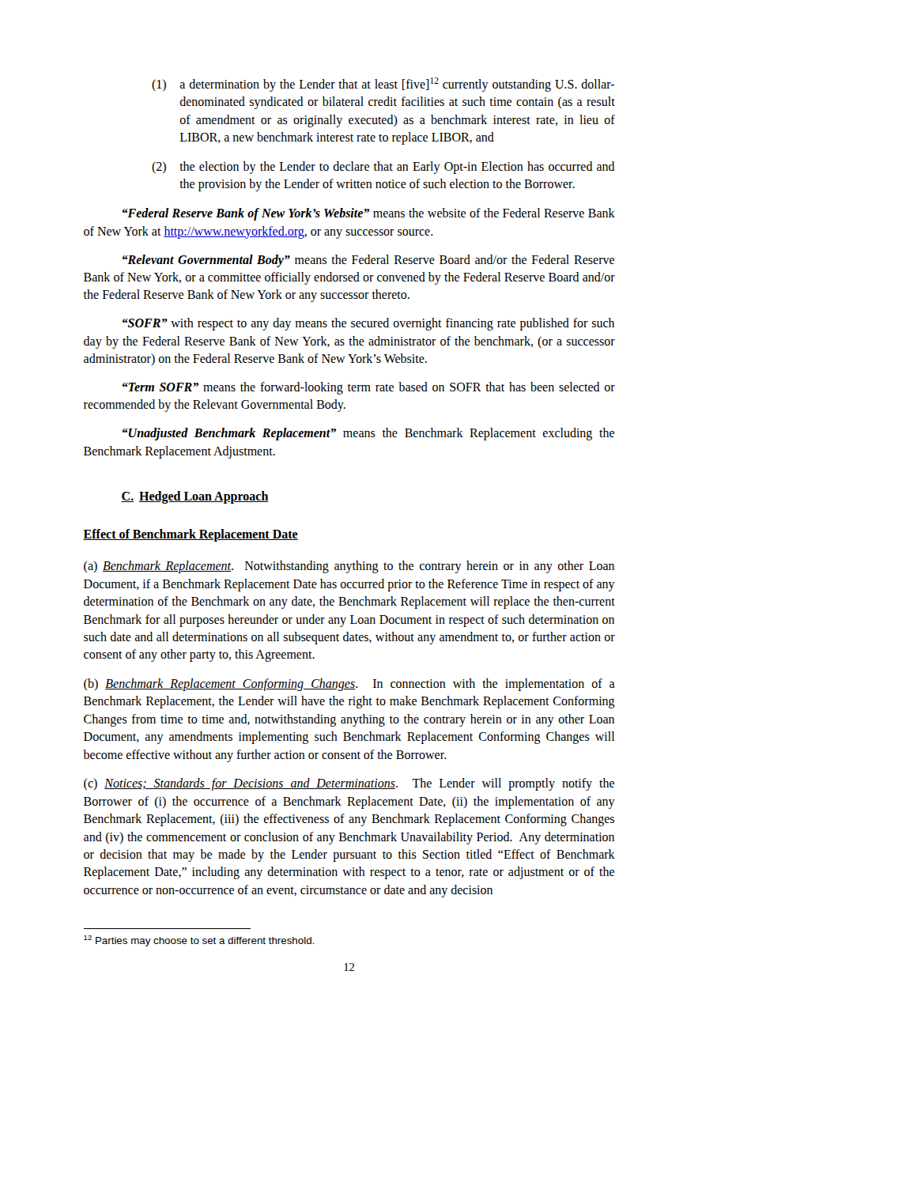(1) a determination by the Lender that at least [five]12 currently outstanding U.S. dollar-denominated syndicated or bilateral credit facilities at such time contain (as a result of amendment or as originally executed) as a benchmark interest rate, in lieu of LIBOR, a new benchmark interest rate to replace LIBOR, and
(2) the election by the Lender to declare that an Early Opt-in Election has occurred and the provision by the Lender of written notice of such election to the Borrower.
“Federal Reserve Bank of New York’s Website” means the website of the Federal Reserve Bank of New York at http://www.newyorkfed.org, or any successor source.
“Relevant Governmental Body” means the Federal Reserve Board and/or the Federal Reserve Bank of New York, or a committee officially endorsed or convened by the Federal Reserve Board and/or the Federal Reserve Bank of New York or any successor thereto.
“SOFR” with respect to any day means the secured overnight financing rate published for such day by the Federal Reserve Bank of New York, as the administrator of the benchmark, (or a successor administrator) on the Federal Reserve Bank of New York’s Website.
“Term SOFR” means the forward-looking term rate based on SOFR that has been selected or recommended by the Relevant Governmental Body.
“Unadjusted Benchmark Replacement” means the Benchmark Replacement excluding the Benchmark Replacement Adjustment.
C. Hedged Loan Approach
Effect of Benchmark Replacement Date
(a) Benchmark Replacement. Notwithstanding anything to the contrary herein or in any other Loan Document, if a Benchmark Replacement Date has occurred prior to the Reference Time in respect of any determination of the Benchmark on any date, the Benchmark Replacement will replace the then-current Benchmark for all purposes hereunder or under any Loan Document in respect of such determination on such date and all determinations on all subsequent dates, without any amendment to, or further action or consent of any other party to, this Agreement.
(b) Benchmark Replacement Conforming Changes. In connection with the implementation of a Benchmark Replacement, the Lender will have the right to make Benchmark Replacement Conforming Changes from time to time and, notwithstanding anything to the contrary herein or in any other Loan Document, any amendments implementing such Benchmark Replacement Conforming Changes will become effective without any further action or consent of the Borrower.
(c) Notices; Standards for Decisions and Determinations. The Lender will promptly notify the Borrower of (i) the occurrence of a Benchmark Replacement Date, (ii) the implementation of any Benchmark Replacement, (iii) the effectiveness of any Benchmark Replacement Conforming Changes and (iv) the commencement or conclusion of any Benchmark Unavailability Period. Any determination or decision that may be made by the Lender pursuant to this Section titled “Effect of Benchmark Replacement Date,” including any determination with respect to a tenor, rate or adjustment or of the occurrence or non-occurrence of an event, circumstance or date and any decision
12 Parties may choose to set a different threshold.
12